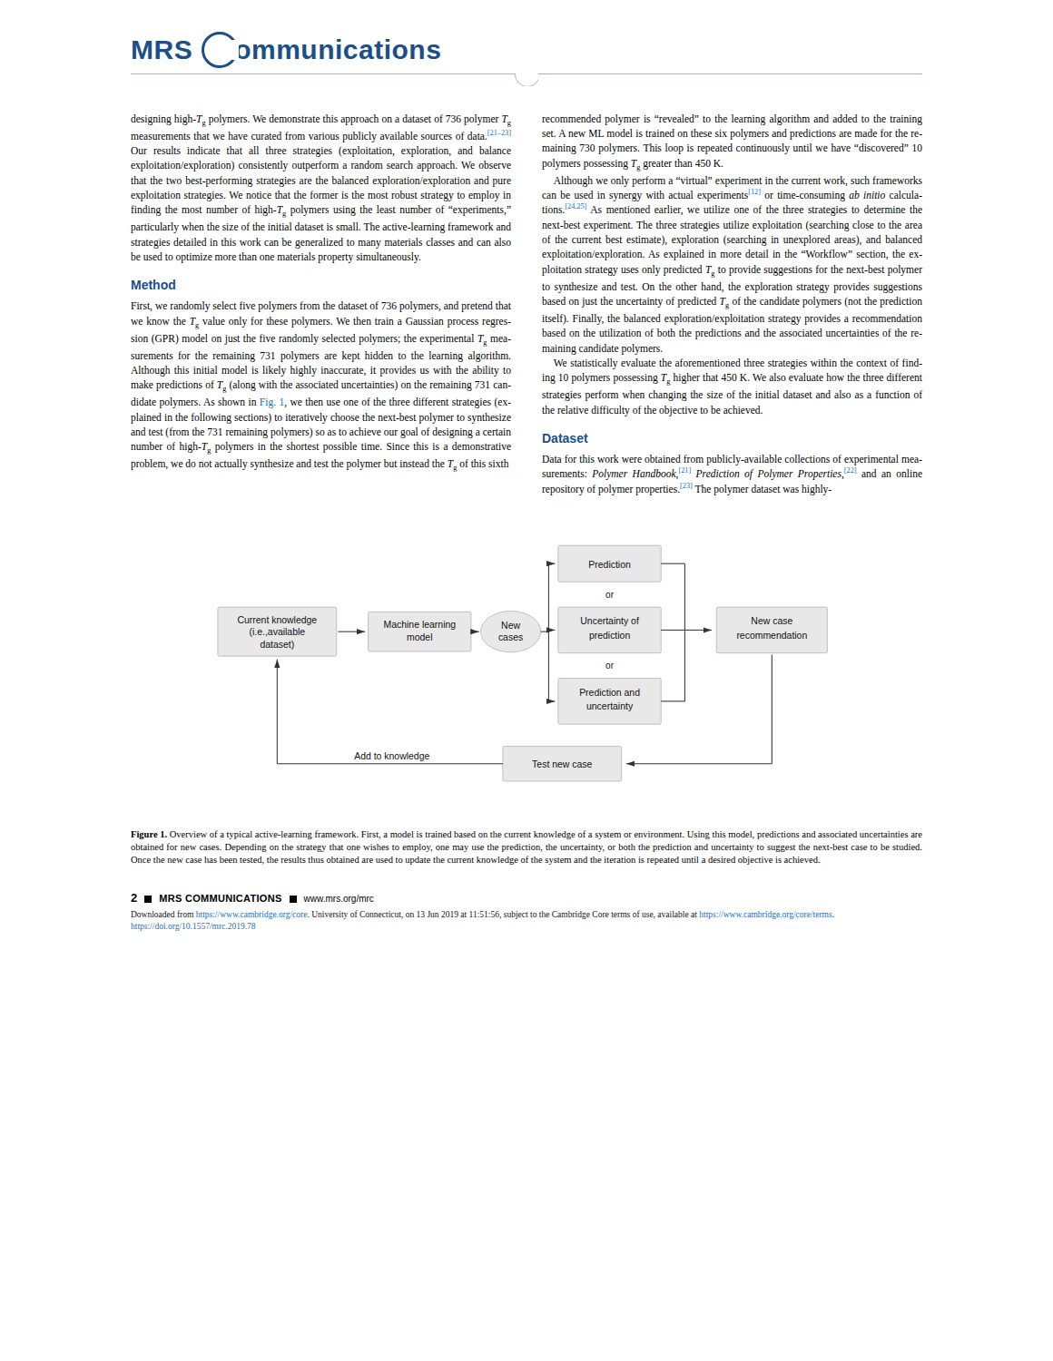MRS ommunications
designing high-Tg polymers. We demonstrate this approach on a dataset of 736 polymer Tg measurements that we have curated from various publicly available sources of data.[21–23] Our results indicate that all three strategies (exploitation, exploration, and balance exploitation/exploration) consistently outperform a random search approach. We observe that the two best-performing strategies are the balanced exploration/exploration and pure exploitation strategies. We notice that the former is the most robust strategy to employ in finding the most number of high-Tg polymers using the least number of “experiments,” particularly when the size of the initial dataset is small. The active-learning framework and strategies detailed in this work can be generalized to many materials classes and can also be used to optimize more than one materials property simultaneously.
Method
First, we randomly select five polymers from the dataset of 736 polymers, and pretend that we know the Tg value only for these polymers. We then train a Gaussian process regression (GPR) model on just the five randomly selected polymers; the experimental Tg measurements for the remaining 731 polymers are kept hidden to the learning algorithm. Although this initial model is likely highly inaccurate, it provides us with the ability to make predictions of Tg (along with the associated uncertainties) on the remaining 731 candidate polymers. As shown in Fig. 1, we then use one of the three different strategies (explained in the following sections) to iteratively choose the next-best polymer to synthesize and test (from the 731 remaining polymers) so as to achieve our goal of designing a certain number of high-Tg polymers in the shortest possible time. Since this is a demonstrative problem, we do not actually synthesize and test the polymer but instead the Tg of this sixth
recommended polymer is “revealed” to the learning algorithm and added to the training set. A new ML model is trained on these six polymers and predictions are made for the remaining 730 polymers. This loop is repeated continuously until we have “discovered” 10 polymers possessing Tg greater than 450 K.
Although we only perform a “virtual” experiment in the current work, such frameworks can be used in synergy with actual experiments[12] or time-consuming ab initio calculations.[24,25] As mentioned earlier, we utilize one of the three strategies to determine the next-best experiment. The three strategies utilize exploitation (searching close to the area of the current best estimate), exploration (searching in unexplored areas), and balanced exploitation/exploration. As explained in more detail in the “Workflow” section, the exploitation strategy uses only predicted Tg to provide suggestions for the next-best polymer to synthesize and test. On the other hand, the exploration strategy provides suggestions based on just the uncertainty of predicted Tg of the candidate polymers (not the prediction itself). Finally, the balanced exploration/exploitation strategy provides a recommendation based on the utilization of both the predictions and the associated uncertainties of the remaining candidate polymers.
We statistically evaluate the aforementioned three strategies within the context of finding 10 polymers possessing Tg higher that 450 K. We also evaluate how the three different strategies perform when changing the size of the initial dataset and also as a function of the relative difficulty of the objective to be achieved.
Dataset
Data for this work were obtained from publicly-available collections of experimental measurements: Polymer Handbook,[21] Prediction of Polymer Properties,[22] and an online repository of polymer properties.[23] The polymer dataset was highly-
Prediction or Uncertainty of prediction or Prediction and uncertainty Current knowledge (i.e.,available dataset) Machine learning model New cases New case recommendation Test new case Add to knowledge
Figure 1. Overview of a typical active-learning framework. First, a model is trained based on the current knowledge of a system or environment. Using this model, predictions and associated uncertainties are obtained for new cases. Depending on the strategy that one wishes to employ, one may use the prediction, the uncertainty, or both the prediction and uncertainty to suggest the next-best case to be studied. Once the new case has been tested, the results thus obtained are used to update the current knowledge of the system and the iteration is repeated until a desired objective is achieved.
2 MRS COMMUNICATIONS www.mrs.org/mrc
Downloaded from https://www.cambridge.org/core. University of Connecticut, on 13 Jun 2019 at 11:51:56, subject to the Cambridge Core terms of use, available at https://www.cambridge.org/core/terms.
https://doi.org/10.1557/mrc.2019.78